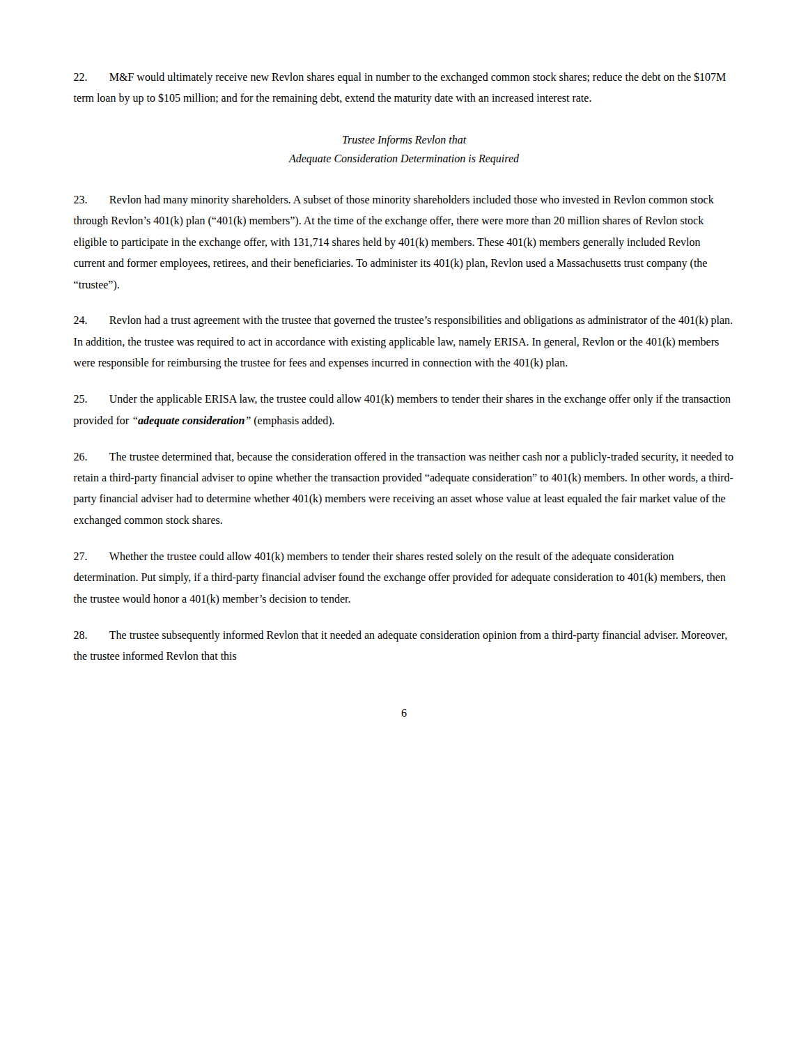22. M&F would ultimately receive new Revlon shares equal in number to the exchanged common stock shares; reduce the debt on the $107M term loan by up to $105 million; and for the remaining debt, extend the maturity date with an increased interest rate.
Trustee Informs Revlon that
Adequate Consideration Determination is Required
23. Revlon had many minority shareholders. A subset of those minority shareholders included those who invested in Revlon common stock through Revlon’s 401(k) plan (“401(k) members”). At the time of the exchange offer, there were more than 20 million shares of Revlon stock eligible to participate in the exchange offer, with 131,714 shares held by 401(k) members. These 401(k) members generally included Revlon current and former employees, retirees, and their beneficiaries. To administer its 401(k) plan, Revlon used a Massachusetts trust company (the “trustee”).
24. Revlon had a trust agreement with the trustee that governed the trustee’s responsibilities and obligations as administrator of the 401(k) plan. In addition, the trustee was required to act in accordance with existing applicable law, namely ERISA. In general, Revlon or the 401(k) members were responsible for reimbursing the trustee for fees and expenses incurred in connection with the 401(k) plan.
25. Under the applicable ERISA law, the trustee could allow 401(k) members to tender their shares in the exchange offer only if the transaction provided for “adequate consideration” (emphasis added).
26. The trustee determined that, because the consideration offered in the transaction was neither cash nor a publicly-traded security, it needed to retain a third-party financial adviser to opine whether the transaction provided “adequate consideration” to 401(k) members. In other words, a third-party financial adviser had to determine whether 401(k) members were receiving an asset whose value at least equaled the fair market value of the exchanged common stock shares.
27. Whether the trustee could allow 401(k) members to tender their shares rested solely on the result of the adequate consideration determination. Put simply, if a third-party financial adviser found the exchange offer provided for adequate consideration to 401(k) members, then the trustee would honor a 401(k) member’s decision to tender.
28. The trustee subsequently informed Revlon that it needed an adequate consideration opinion from a third-party financial adviser. Moreover, the trustee informed Revlon that this
6